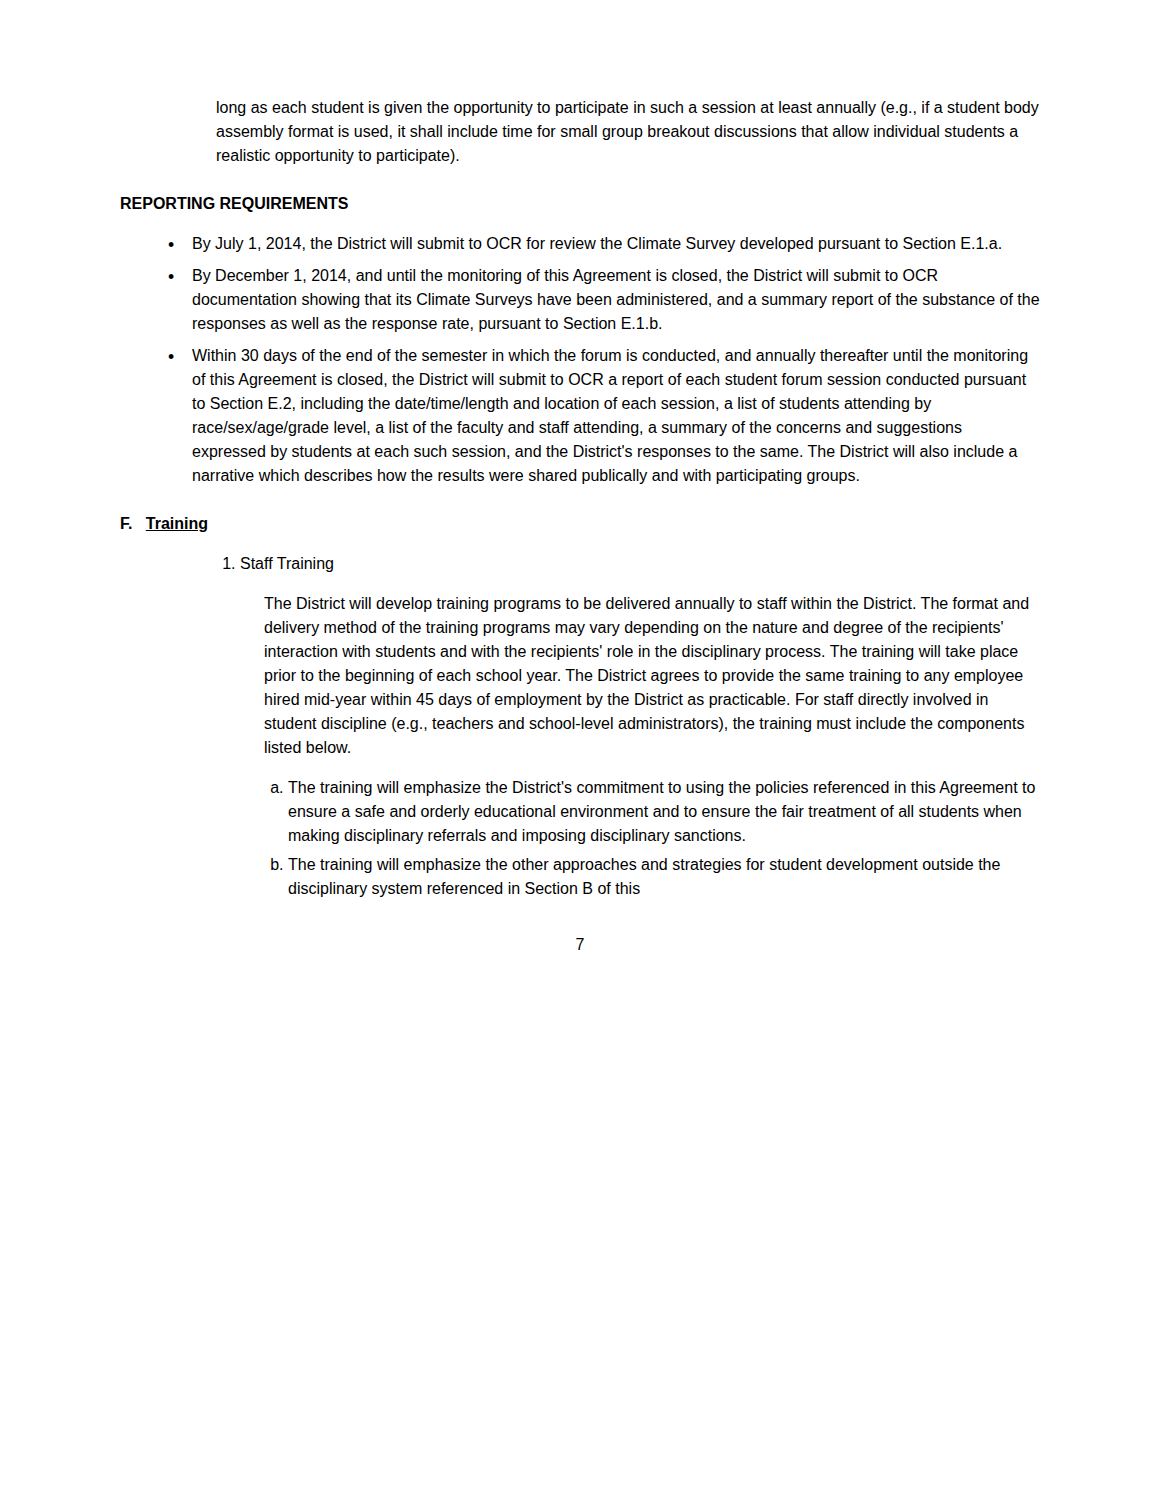long as each student is given the opportunity to participate in such a session at least annually (e.g., if a student body assembly format is used, it shall include time for small group breakout discussions that allow individual students a realistic opportunity to participate).
REPORTING REQUIREMENTS
By July 1, 2014, the District will submit to OCR for review the Climate Survey developed pursuant to Section E.1.a.
By December 1, 2014, and until the monitoring of this Agreement is closed, the District will submit to OCR documentation showing that its Climate Surveys have been administered, and a summary report of the substance of the responses as well as the response rate, pursuant to Section E.1.b.
Within 30 days of the end of the semester in which the forum is conducted, and annually thereafter until the monitoring of this Agreement is closed, the District will submit to OCR a report of each student forum session conducted pursuant to Section E.2, including the date/time/length and location of each session, a list of students attending by race/sex/age/grade level, a list of the faculty and staff attending, a summary of the concerns and suggestions expressed by students at each such session, and the District's responses to the same. The District will also include a narrative which describes how the results were shared publically and with participating groups.
F. Training
Staff Training
The District will develop training programs to be delivered annually to staff within the District. The format and delivery method of the training programs may vary depending on the nature and degree of the recipients' interaction with students and with the recipients' role in the disciplinary process. The training will take place prior to the beginning of each school year. The District agrees to provide the same training to any employee hired mid-year within 45 days of employment by the District as practicable. For staff directly involved in student discipline (e.g., teachers and school-level administrators), the training must include the components listed below.
The training will emphasize the District's commitment to using the policies referenced in this Agreement to ensure a safe and orderly educational environment and to ensure the fair treatment of all students when making disciplinary referrals and imposing disciplinary sanctions.
The training will emphasize the other approaches and strategies for student development outside the disciplinary system referenced in Section B of this
7